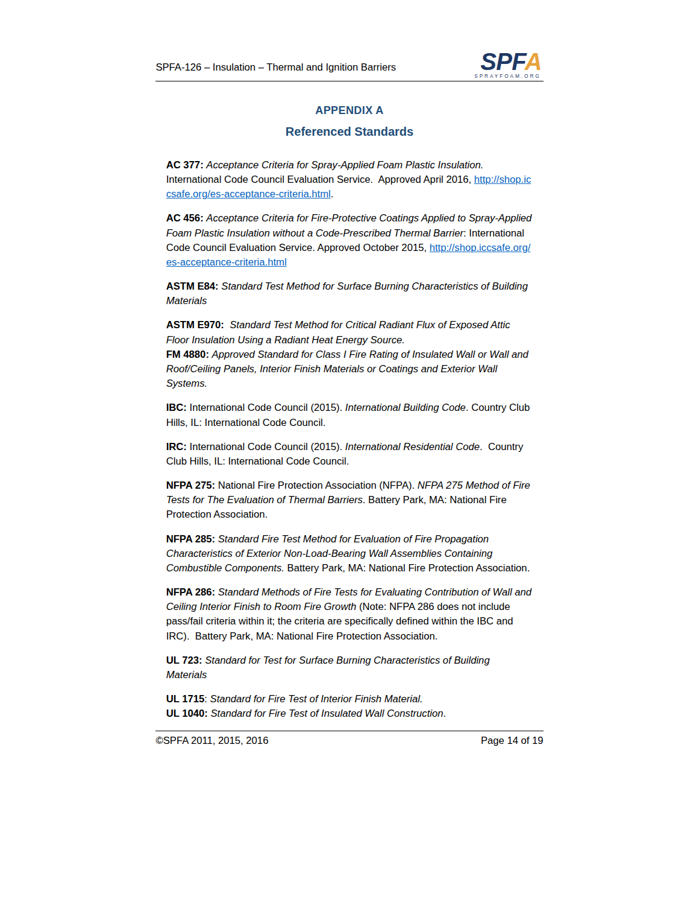SPFA-126 – Insulation – Thermal and Ignition Barriers
SPFA
SPRAYFOAM.ORG
APPENDIX A
Referenced Standards
AC 377: Acceptance Criteria for Spray-Applied Foam Plastic Insulation. International Code Council Evaluation Service. Approved April 2016, http://shop.iccsafe.org/es-acceptance-criteria.html.
AC 456: Acceptance Criteria for Fire-Protective Coatings Applied to Spray-Applied Foam Plastic Insulation without a Code-Prescribed Thermal Barrier: International Code Council Evaluation Service. Approved October 2015, http://shop.iccsafe.org/es-acceptance-criteria.html
ASTM E84: Standard Test Method for Surface Burning Characteristics of Building Materials
ASTM E970: Standard Test Method for Critical Radiant Flux of Exposed Attic Floor Insulation Using a Radiant Heat Energy Source.
FM 4880: Approved Standard for Class I Fire Rating of Insulated Wall or Wall and Roof/Ceiling Panels, Interior Finish Materials or Coatings and Exterior Wall Systems.
IBC: International Code Council (2015). International Building Code. Country Club Hills, IL: International Code Council.
IRC: International Code Council (2015). International Residential Code. Country Club Hills, IL: International Code Council.
NFPA 275: National Fire Protection Association (NFPA). NFPA 275 Method of Fire Tests for The Evaluation of Thermal Barriers. Battery Park, MA: National Fire Protection Association.
NFPA 285: Standard Fire Test Method for Evaluation of Fire Propagation Characteristics of Exterior Non-Load-Bearing Wall Assemblies Containing Combustible Components. Battery Park, MA: National Fire Protection Association.
NFPA 286: Standard Methods of Fire Tests for Evaluating Contribution of Wall and Ceiling Interior Finish to Room Fire Growth (Note: NFPA 286 does not include pass/fail criteria within it; the criteria are specifically defined within the IBC and IRC). Battery Park, MA: National Fire Protection Association.
UL 723: Standard for Test for Surface Burning Characteristics of Building Materials
UL 1715: Standard for Fire Test of Interior Finish Material.
UL 1040: Standard for Fire Test of Insulated Wall Construction.
©SPFA 2011, 2015, 2016
Page 14 of 19